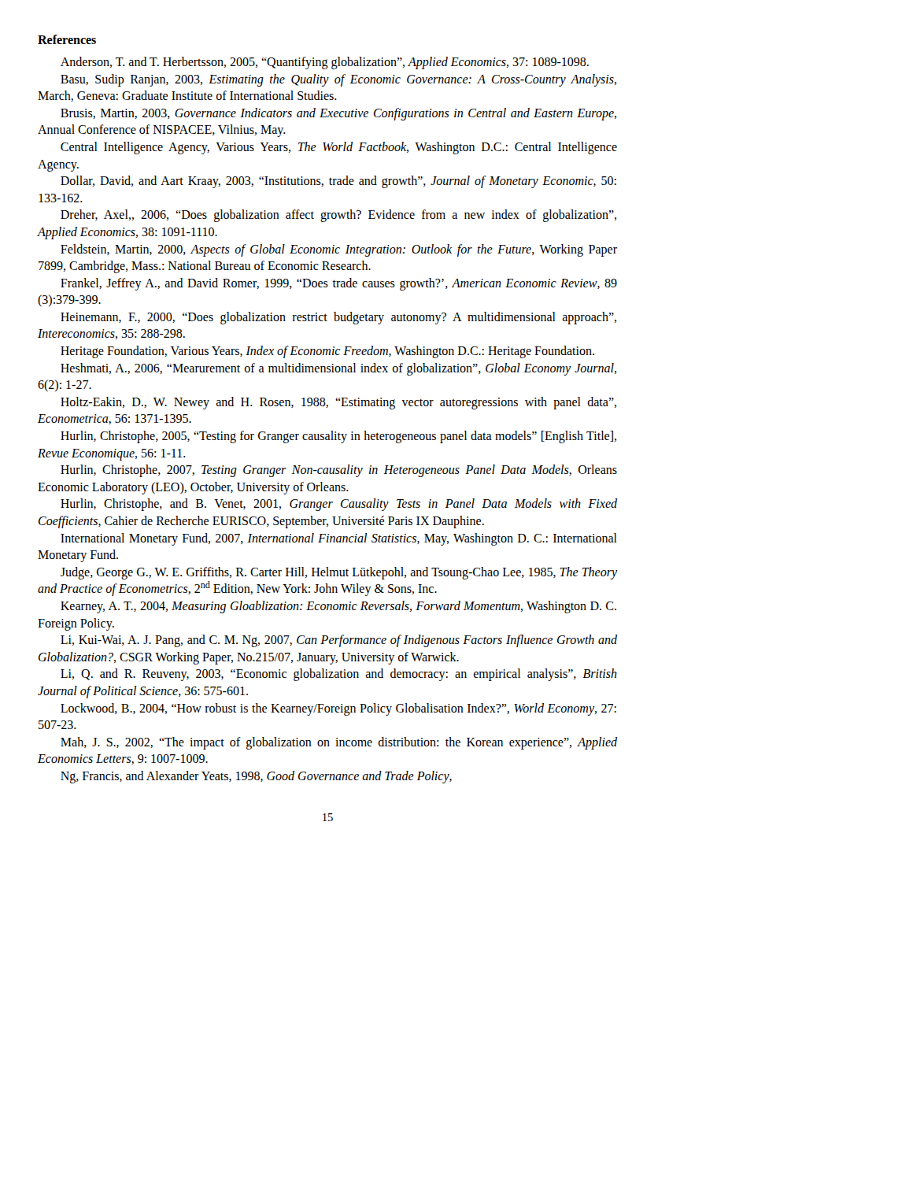References
Anderson, T. and T. Herbertsson, 2005, “Quantifying globalization”, Applied Economics, 37: 1089-1098.
Basu, Sudip Ranjan, 2003, Estimating the Quality of Economic Governance: A Cross-Country Analysis, March, Geneva: Graduate Institute of International Studies.
Brusis, Martin, 2003, Governance Indicators and Executive Configurations in Central and Eastern Europe, Annual Conference of NISPACEE, Vilnius, May.
Central Intelligence Agency, Various Years, The World Factbook, Washington D.C.: Central Intelligence Agency.
Dollar, David, and Aart Kraay, 2003, “Institutions, trade and growth”, Journal of Monetary Economic, 50: 133-162.
Dreher, Axel,, 2006, “Does globalization affect growth? Evidence from a new index of globalization”, Applied Economics, 38: 1091-1110.
Feldstein, Martin, 2000, Aspects of Global Economic Integration: Outlook for the Future, Working Paper 7899, Cambridge, Mass.: National Bureau of Economic Research.
Frankel, Jeffrey A., and David Romer, 1999, “Does trade causes growth?’, American Economic Review, 89 (3):379-399.
Heinemann, F., 2000, “Does globalization restrict budgetary autonomy? A multidimensional approach”, Intereconomics, 35: 288-298.
Heritage Foundation, Various Years, Index of Economic Freedom, Washington D.C.: Heritage Foundation.
Heshmati, A., 2006, “Mearurement of a multidimensional index of globalization”, Global Economy Journal, 6(2): 1-27.
Holtz-Eakin, D., W. Newey and H. Rosen, 1988, “Estimating vector autoregressions with panel data”, Econometrica, 56: 1371-1395.
Hurlin, Christophe, 2005, “Testing for Granger causality in heterogeneous panel data models” [English Title], Revue Economique, 56: 1-11.
Hurlin, Christophe, 2007, Testing Granger Non-causality in Heterogeneous Panel Data Models, Orleans Economic Laboratory (LEO), October, University of Orleans.
Hurlin, Christophe, and B. Venet, 2001, Granger Causality Tests in Panel Data Models with Fixed Coefficients, Cahier de Recherche EURISCO, September, Université Paris IX Dauphine.
International Monetary Fund, 2007, International Financial Statistics, May, Washington D. C.: International Monetary Fund.
Judge, George G., W. E. Griffiths, R. Carter Hill, Helmut Lütkepohl, and Tsoung-Chao Lee, 1985, The Theory and Practice of Econometrics, 2nd Edition, New York: John Wiley & Sons, Inc.
Kearney, A. T., 2004, Measuring Gloablization: Economic Reversals, Forward Momentum, Washington D. C. Foreign Policy.
Li, Kui-Wai, A. J. Pang, and C. M. Ng, 2007, Can Performance of Indigenous Factors Influence Growth and Globalization?, CSGR Working Paper, No.215/07, January, University of Warwick.
Li, Q. and R. Reuveny, 2003, “Economic globalization and democracy: an empirical analysis”, British Journal of Political Science, 36: 575-601.
Lockwood, B., 2004, “How robust is the Kearney/Foreign Policy Globalisation Index?”, World Economy, 27: 507-23.
Mah, J. S., 2002, “The impact of globalization on income distribution: the Korean experience”, Applied Economics Letters, 9: 1007-1009.
Ng, Francis, and Alexander Yeats, 1998, Good Governance and Trade Policy,
15